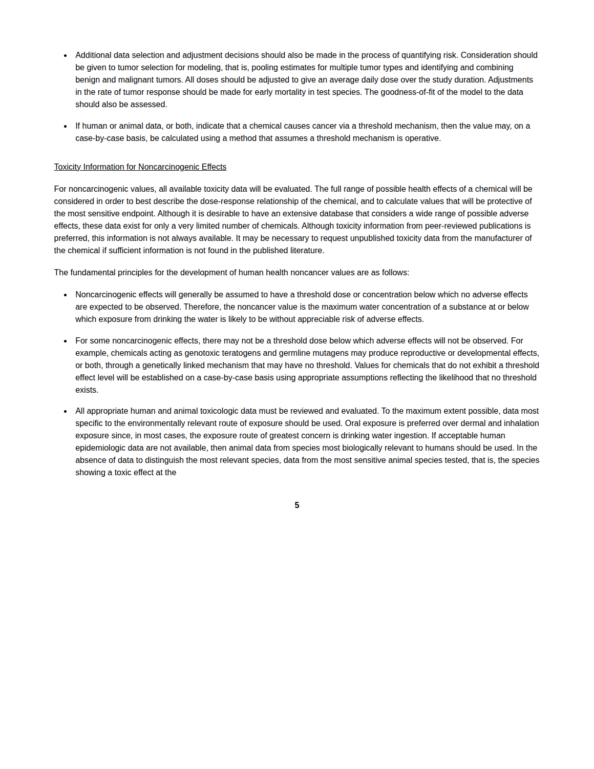Additional data selection and adjustment decisions should also be made in the process of quantifying risk. Consideration should be given to tumor selection for modeling, that is, pooling estimates for multiple tumor types and identifying and combining benign and malignant tumors. All doses should be adjusted to give an average daily dose over the study duration. Adjustments in the rate of tumor response should be made for early mortality in test species. The goodness-of-fit of the model to the data should also be assessed.
If human or animal data, or both, indicate that a chemical causes cancer via a threshold mechanism, then the value may, on a case-by-case basis, be calculated using a method that assumes a threshold mechanism is operative.
Toxicity Information for Noncarcinogenic Effects
For noncarcinogenic values, all available toxicity data will be evaluated. The full range of possible health effects of a chemical will be considered in order to best describe the dose-response relationship of the chemical, and to calculate values that will be protective of the most sensitive endpoint. Although it is desirable to have an extensive database that considers a wide range of possible adverse effects, these data exist for only a very limited number of chemicals. Although toxicity information from peer-reviewed publications is preferred, this information is not always available. It may be necessary to request unpublished toxicity data from the manufacturer of the chemical if sufficient information is not found in the published literature.
The fundamental principles for the development of human health noncancer values are as follows:
Noncarcinogenic effects will generally be assumed to have a threshold dose or concentration below which no adverse effects are expected to be observed. Therefore, the noncancer value is the maximum water concentration of a substance at or below which exposure from drinking the water is likely to be without appreciable risk of adverse effects.
For some noncarcinogenic effects, there may not be a threshold dose below which adverse effects will not be observed. For example, chemicals acting as genotoxic teratogens and germline mutagens may produce reproductive or developmental effects, or both, through a genetically linked mechanism that may have no threshold. Values for chemicals that do not exhibit a threshold effect level will be established on a case-by-case basis using appropriate assumptions reflecting the likelihood that no threshold exists.
All appropriate human and animal toxicologic data must be reviewed and evaluated. To the maximum extent possible, data most specific to the environmentally relevant route of exposure should be used. Oral exposure is preferred over dermal and inhalation exposure since, in most cases, the exposure route of greatest concern is drinking water ingestion. If acceptable human epidemiologic data are not available, then animal data from species most biologically relevant to humans should be used. In the absence of data to distinguish the most relevant species, data from the most sensitive animal species tested, that is, the species showing a toxic effect at the
5